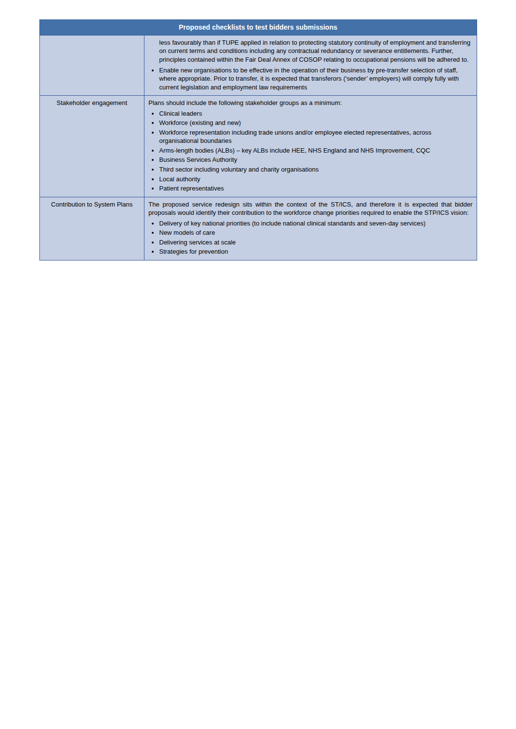| Proposed checklists to test bidders submissions |
| --- |
| | less favourably than if TUPE applied in relation to protecting statutory continuity of employment and transferring on current terms and conditions including any contractual redundancy or severance entitlements. Further, principles contained within the Fair Deal Annex of COSOP relating to occupational pensions will be adhered to. Enable new organisations to be effective in the operation of their business by pre-transfer selection of staff, where appropriate. Prior to transfer, it is expected that transferors (‘sender’ employers) will comply fully with current legislation and employment law requirements |
| Stakeholder engagement | Plans should include the following stakeholder groups as a minimum: Clinical leaders Workforce (existing and new) Workforce representation including trade unions and/or employee elected representatives, across organisational boundaries Arms-length bodies (ALBs) – key ALBs include HEE, NHS England and NHS Improvement, CQC Business Services Authority Third sector including voluntary and charity organisations Local authority Patient representatives |
| Contribution to System Plans | The proposed service redesign sits within the context of the ST/ICS, and therefore it is expected that bidder proposals would identify their contribution to the workforce change priorities required to enable the STP/ICS vision: Delivery of key national priorities (to include national clinical standards and seven-day services) New models of care Delivering services at scale Strategies for prevention |